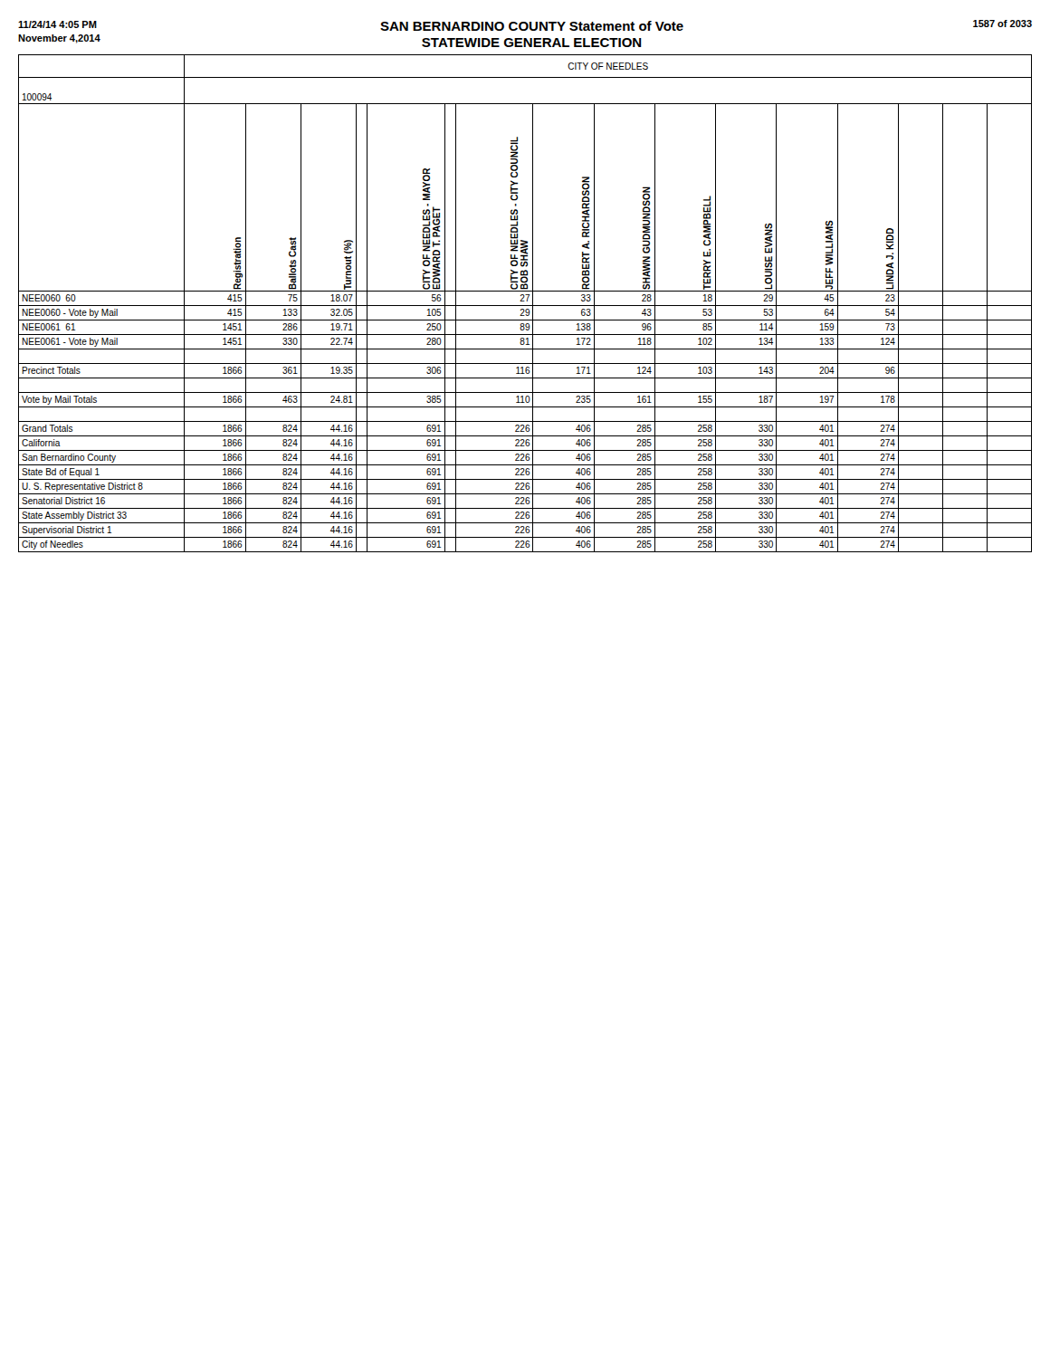11/24/14 4:05 PM
November 4,2014
SAN BERNARDINO COUNTY Statement of Vote
STATEWIDE GENERAL ELECTION
1587 of 2033
| | CITY OF NEEDLES |
| 100094 | |
| | Registration | Ballots Cast | Turnout (%) | | CITY OF NEEDLES - MAYOR EDWARD T. PAGET | | CITY OF NEEDLES - CITY COUNCIL BOB SHAW | ROBERT A. RICHARDSON | SHAWN GUDMUNDSON | TERRY E. CAMPBELL | LOUISE EVANS | JEFF WILLIAMS | LINDA J. KIDD | | | |
| NEE0060 60 | 415 | 75 | 18.07 | | 56 | | 27 | 33 | 28 | 18 | 29 | 45 | 23 | | | |
| NEE0060 - Vote by Mail | 415 | 133 | 32.05 | | 105 | | 29 | 63 | 43 | 53 | 53 | 64 | 54 | | | |
| NEE0061 61 | 1451 | 286 | 19.71 | | 250 | | 89 | 138 | 96 | 85 | 114 | 159 | 73 | | | |
| NEE0061 - Vote by Mail | 1451 | 330 | 22.74 | | 280 | | 81 | 172 | 118 | 102 | 134 | 133 | 124 | | | |
| Precinct Totals | 1866 | 361 | 19.35 | | 306 | | 116 | 171 | 124 | 103 | 143 | 204 | 96 | | | |
| Vote by Mail Totals | 1866 | 463 | 24.81 | | 385 | | 110 | 235 | 161 | 155 | 187 | 197 | 178 | | | |
| Grand Totals | 1866 | 824 | 44.16 | | 691 | | 226 | 406 | 285 | 258 | 330 | 401 | 274 | | | |
| California | 1866 | 824 | 44.16 | | 691 | | 226 | 406 | 285 | 258 | 330 | 401 | 274 | | | |
| San Bernardino County | 1866 | 824 | 44.16 | | 691 | | 226 | 406 | 285 | 258 | 330 | 401 | 274 | | | |
| State Bd of Equal 1 | 1866 | 824 | 44.16 | | 691 | | 226 | 406 | 285 | 258 | 330 | 401 | 274 | | | |
| U. S. Representative District 8 | 1866 | 824 | 44.16 | | 691 | | 226 | 406 | 285 | 258 | 330 | 401 | 274 | | | |
| Senatorial District 16 | 1866 | 824 | 44.16 | | 691 | | 226 | 406 | 285 | 258 | 330 | 401 | 274 | | | |
| State Assembly District 33 | 1866 | 824 | 44.16 | | 691 | | 226 | 406 | 285 | 258 | 330 | 401 | 274 | | | |
| Supervisorial District 1 | 1866 | 824 | 44.16 | | 691 | | 226 | 406 | 285 | 258 | 330 | 401 | 274 | | | |
| City of Needles | 1866 | 824 | 44.16 | | 691 | | 226 | 406 | 285 | 258 | 330 | 401 | 274 | | | |